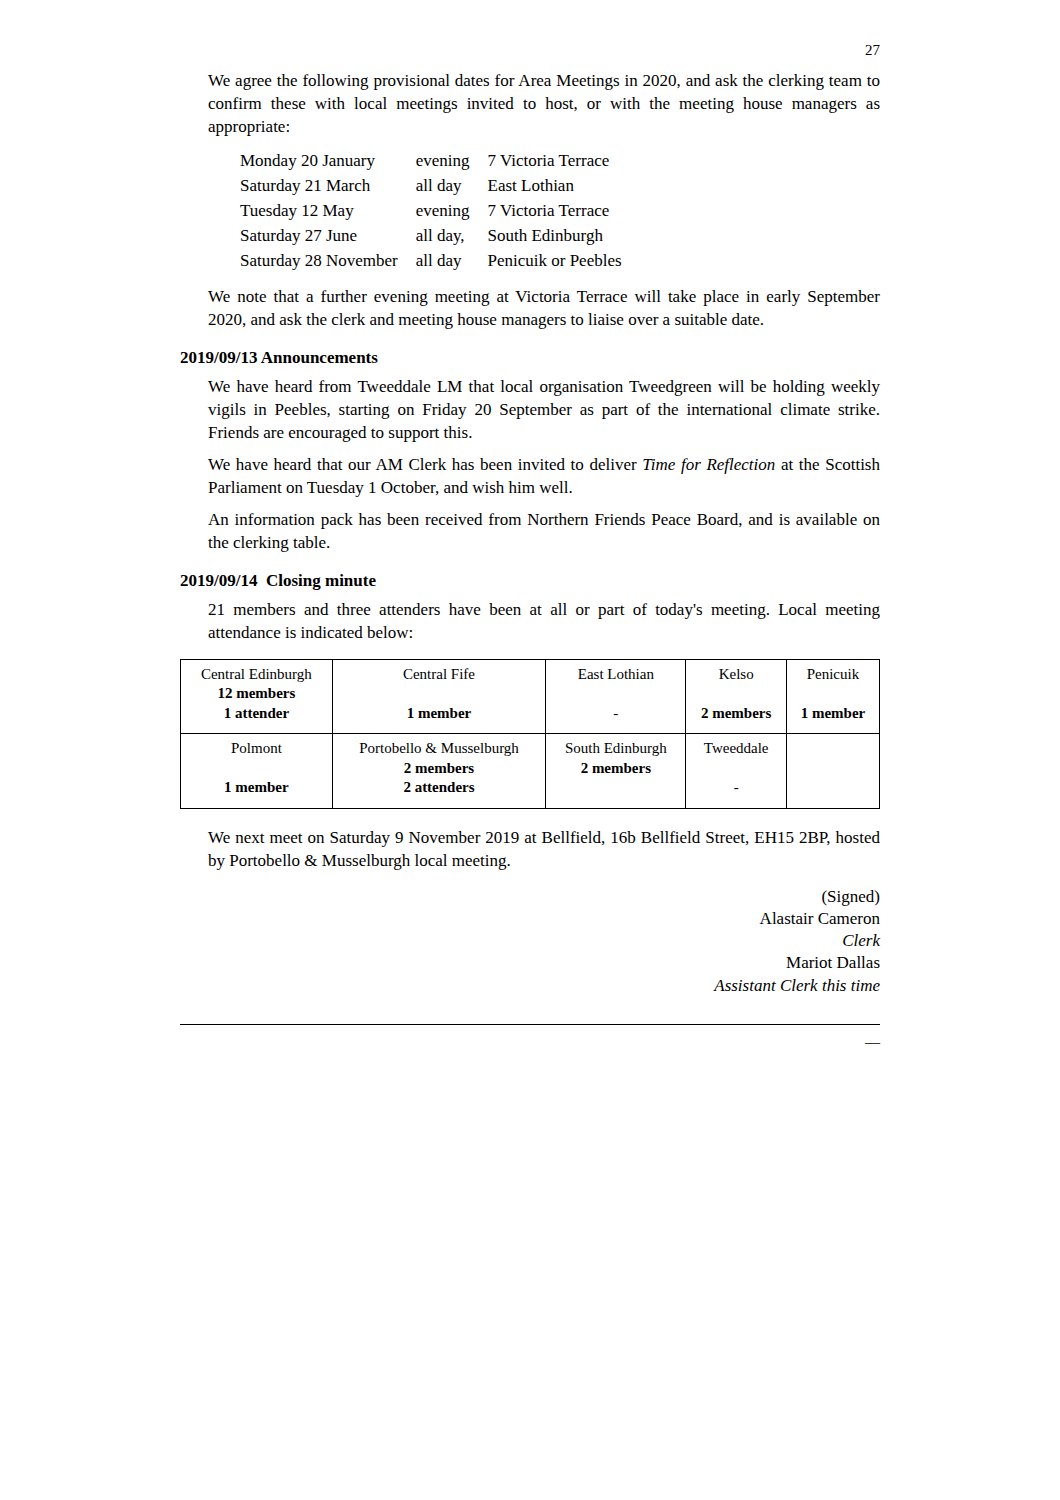27
We agree the following provisional dates for Area Meetings in 2020, and ask the clerking team to confirm these with local meetings invited to host, or with the meeting house managers as appropriate:
| Monday 20 January | evening | 7 Victoria Terrace |
| Saturday 21 March | all day | East Lothian |
| Tuesday 12 May | evening | 7 Victoria Terrace |
| Saturday 27 June | all day, | South Edinburgh |
| Saturday 28 November | all day | Penicuik or Peebles |
We note that a further evening meeting at Victoria Terrace will take place in early September 2020, and ask the clerk and meeting house managers to liaise over a suitable date.
2019/09/13 Announcements
We have heard from Tweeddale LM that local organisation Tweedgreen will be holding weekly vigils in Peebles, starting on Friday 20 September as part of the international climate strike. Friends are encouraged to support this.
We have heard that our AM Clerk has been invited to deliver Time for Reflection at the Scottish Parliament on Tuesday 1 October, and wish him well.
An information pack has been received from Northern Friends Peace Board, and is available on the clerking table.
2019/09/14 Closing minute
21 members and three attenders have been at all or part of today's meeting. Local meeting attendance is indicated below:
| Central Edinburgh 12 members 1 attender | Central Fife 1 member | East Lothian - | Kelso 2 members | Penicuik 1 member |
| Polmont 1 member | Portobello & Musselburgh 2 members 2 attenders | South Edinburgh 2 members | Tweeddale - | |
We next meet on Saturday 9 November 2019 at Bellfield, 16b Bellfield Street, EH15 2BP, hosted by Portobello & Musselburgh local meeting.
(Signed)
Alastair Cameron
Clerk
Mariot Dallas
Assistant Clerk this time
__